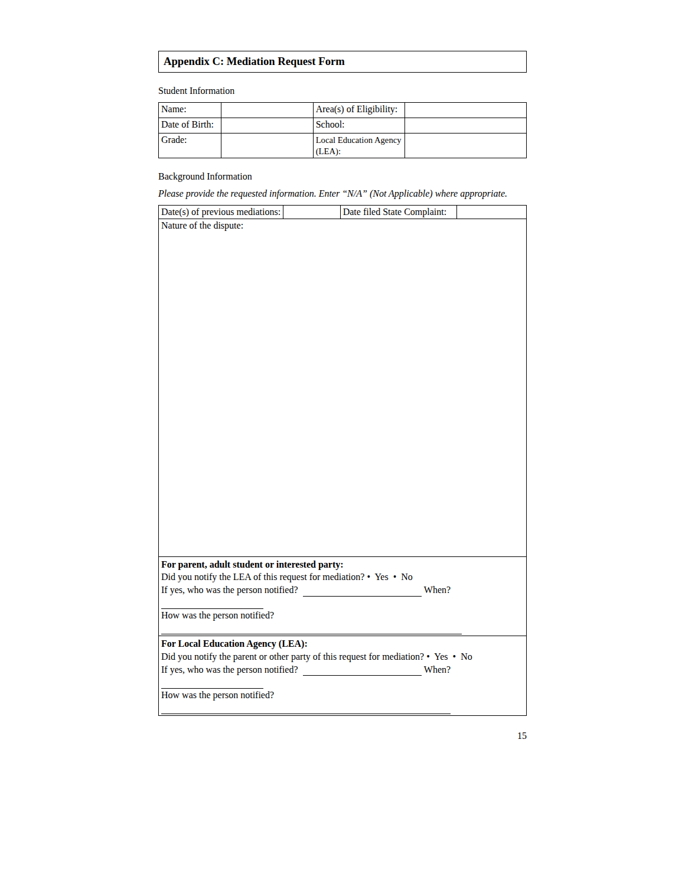Appendix C: Mediation Request Form
Student Information
| Name: | | Area(s) of Eligibility: | |
| Date of Birth: | | School: | |
| Grade: | | Local Education Agency (LEA): | |
Background Information
Please provide the requested information. Enter “N/A” (Not Applicable) where appropriate.
| Date(s) of previous mediations: | | Date filed State Complaint: | |
| Nature of the dispute: |
| For parent, adult student or interested party: Did you notify the LEA of this request for mediation? • Yes • No If yes, who was the person notified? When? How was the person notified? |
| For Local Education Agency (LEA): Did you notify the parent or other party of this request for mediation? • Yes • No If yes, who was the person notified? When? How was the person notified? |
15